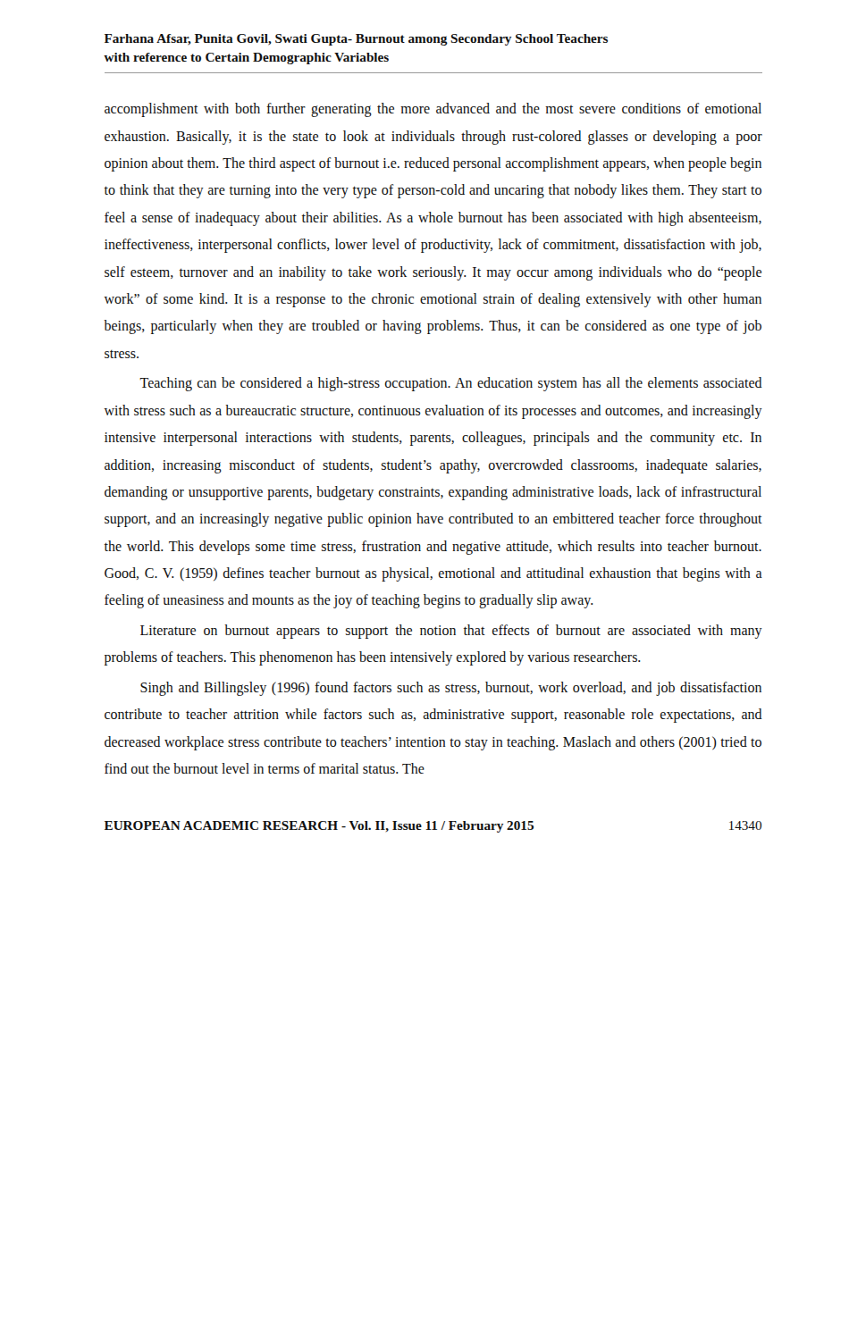Farhana Afsar, Punita Govil, Swati Gupta- Burnout among Secondary School Teachers
with reference to Certain Demographic Variables
accomplishment with both further generating the more advanced and the most severe conditions of emotional exhaustion. Basically, it is the state to look at individuals through rust-colored glasses or developing a poor opinion about them. The third aspect of burnout i.e. reduced personal accomplishment appears, when people begin to think that they are turning into the very type of person-cold and uncaring that nobody likes them. They start to feel a sense of inadequacy about their abilities. As a whole burnout has been associated with high absenteeism, ineffectiveness, interpersonal conflicts, lower level of productivity, lack of commitment, dissatisfaction with job, self esteem, turnover and an inability to take work seriously. It may occur among individuals who do “people work” of some kind. It is a response to the chronic emotional strain of dealing extensively with other human beings, particularly when they are troubled or having problems. Thus, it can be considered as one type of job stress.
Teaching can be considered a high-stress occupation. An education system has all the elements associated with stress such as a bureaucratic structure, continuous evaluation of its processes and outcomes, and increasingly intensive interpersonal interactions with students, parents, colleagues, principals and the community etc. In addition, increasing misconduct of students, student’s apathy, overcrowded classrooms, inadequate salaries, demanding or unsupportive parents, budgetary constraints, expanding administrative loads, lack of infrastructural support, and an increasingly negative public opinion have contributed to an embittered teacher force throughout the world. This develops some time stress, frustration and negative attitude, which results into teacher burnout. Good, C. V. (1959) defines teacher burnout as physical, emotional and attitudinal exhaustion that begins with a feeling of uneasiness and mounts as the joy of teaching begins to gradually slip away.
Literature on burnout appears to support the notion that effects of burnout are associated with many problems of teachers. This phenomenon has been intensively explored by various researchers.
Singh and Billingsley (1996) found factors such as stress, burnout, work overload, and job dissatisfaction contribute to teacher attrition while factors such as, administrative support, reasonable role expectations, and decreased workplace stress contribute to teachers’ intention to stay in teaching. Maslach and others (2001) tried to find out the burnout level in terms of marital status. The
EUROPEAN ACADEMIC RESEARCH - Vol. II, Issue 11 / February 2015 14340